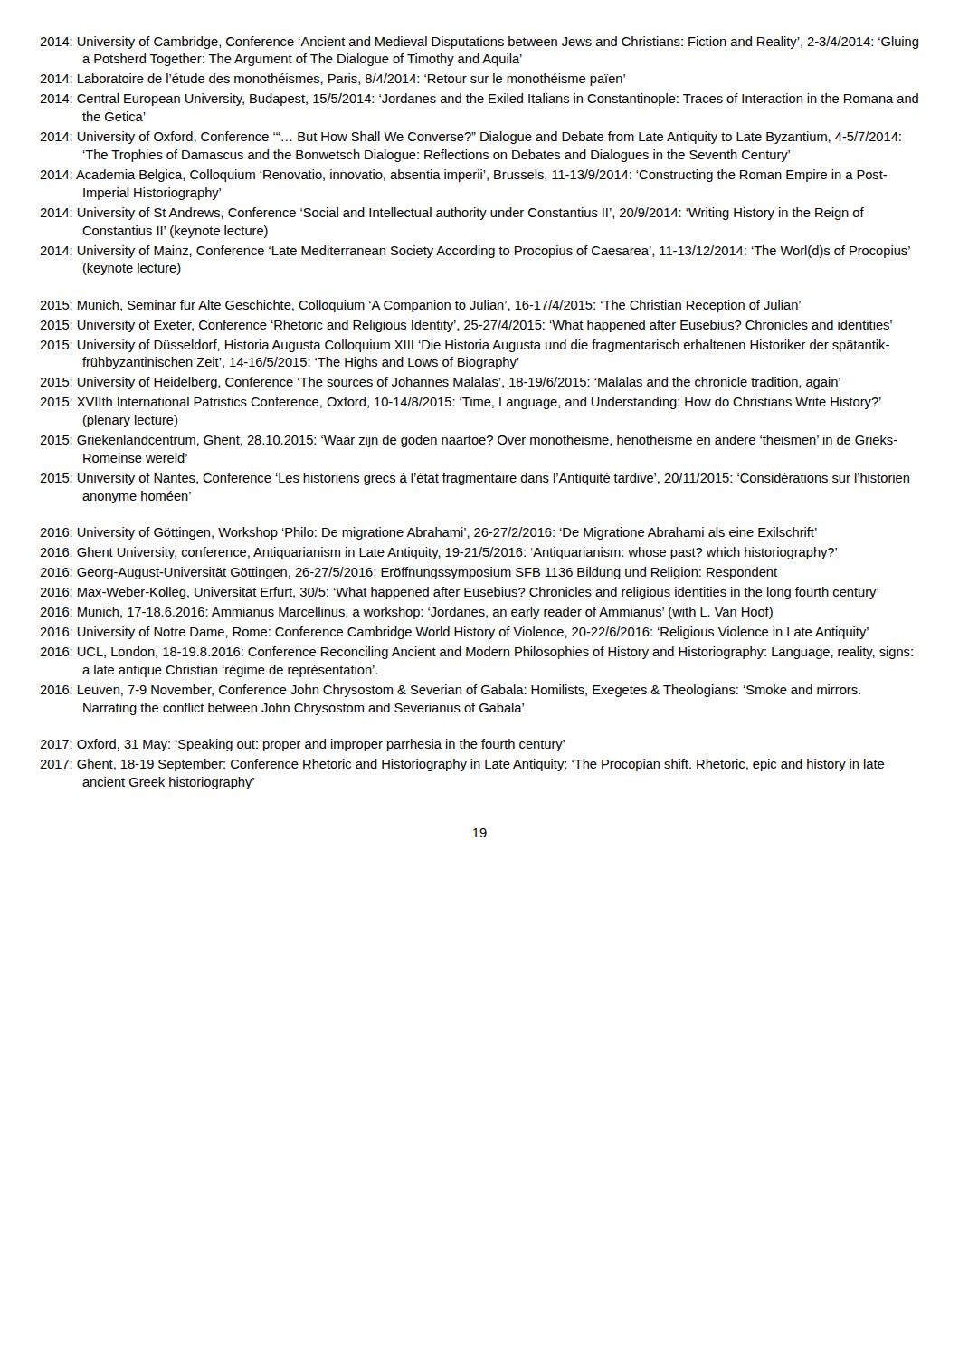2014: University of Cambridge, Conference ‘Ancient and Medieval Disputations between Jews and Christians: Fiction and Reality’, 2-3/4/2014: ‘Gluing a Potsherd Together: The Argument of The Dialogue of Timothy and Aquila’
2014: Laboratoire de l’étude des monothéismes, Paris, 8/4/2014: ‘Retour sur le monothéisme païen’
2014: Central European University, Budapest, 15/5/2014: ‘Jordanes and the Exiled Italians in Constantinople: Traces of Interaction in the Romana and the Getica’
2014: University of Oxford, Conference ‘“… But How Shall We Converse?” Dialogue and Debate from Late Antiquity to Late Byzantium, 4-5/7/2014: ‘The Trophies of Damascus and the Bonwetsch Dialogue: Reflections on Debates and Dialogues in the Seventh Century’
2014: Academia Belgica, Colloquium ‘Renovatio, innovatio, absentia imperii’, Brussels, 11-13/9/2014: ‘Constructing the Roman Empire in a Post-Imperial Historiography’
2014: University of St Andrews, Conference ‘Social and Intellectual authority under Constantius II’, 20/9/2014: ‘Writing History in the Reign of Constantius II’ (keynote lecture)
2014: University of Mainz, Conference ‘Late Mediterranean Society According to Procopius of Caesarea’, 11-13/12/2014: ‘The Worl(d)s of Procopius’ (keynote lecture)
2015: Munich, Seminar für Alte Geschichte, Colloquium ‘A Companion to Julian’, 16-17/4/2015: ‘The Christian Reception of Julian’
2015: University of Exeter, Conference ‘Rhetoric and Religious Identity’, 25-27/4/2015: ‘What happened after Eusebius? Chronicles and identities’
2015: University of Düsseldorf, Historia Augusta Colloquium XIII ‘Die Historia Augusta und die fragmentarisch erhaltenen Historiker der spätantik-frühbyzantinischen Zeit’, 14-16/5/2015: ‘The Highs and Lows of Biography’
2015: University of Heidelberg, Conference ‘The sources of Johannes Malalas’, 18-19/6/2015: ‘Malalas and the chronicle tradition, again’
2015: XVIIth International Patristics Conference, Oxford, 10-14/8/2015: ‘Time, Language, and Understanding: How do Christians Write History?’ (plenary lecture)
2015: Griekenlandcentrum, Ghent, 28.10.2015: ‘Waar zijn de goden naartoe? Over monotheisme, henotheisme en andere ‘theismen’ in de Grieks-Romeinse wereld’
2015: University of Nantes, Conference ‘Les historiens grecs à l’état fragmentaire dans l’Antiquité tardive’, 20/11/2015: ‘Considérations sur l’historien anonyme homéen’
2016: University of Göttingen, Workshop ‘Philo: De migratione Abrahami’, 26-27/2/2016: ‘De Migratione Abrahami als eine Exilschrift’
2016: Ghent University, conference, Antiquarianism in Late Antiquity, 19-21/5/2016: ‘Antiquarianism: whose past? which historiography?’
2016: Georg-August-Universität Göttingen, 26-27/5/2016: Eröffnungssymposium SFB 1136 Bildung und Religion: Respondent
2016: Max-Weber-Kolleg, Universität Erfurt, 30/5: ‘What happened after Eusebius? Chronicles and religious identities in the long fourth century’
2016: Munich, 17-18.6.2016: Ammianus Marcellinus, a workshop: ‘Jordanes, an early reader of Ammianus’ (with L. Van Hoof)
2016: University of Notre Dame, Rome: Conference Cambridge World History of Violence, 20-22/6/2016: ‘Religious Violence in Late Antiquity’
2016: UCL, London, 18-19.8.2016: Conference Reconciling Ancient and Modern Philosophies of History and Historiography: Language, reality, signs: a late antique Christian ‘régime de représentation’.
2016: Leuven, 7-9 November, Conference John Chrysostom & Severian of Gabala: Homilists, Exegetes & Theologians: ‘Smoke and mirrors. Narrating the conflict between John Chrysostom and Severianus of Gabala’
2017: Oxford, 31 May: ‘Speaking out: proper and improper parrhesia in the fourth century’
2017: Ghent, 18-19 September: Conference Rhetoric and Historiography in Late Antiquity: ‘The Procopian shift. Rhetoric, epic and history in late ancient Greek historiography’
19